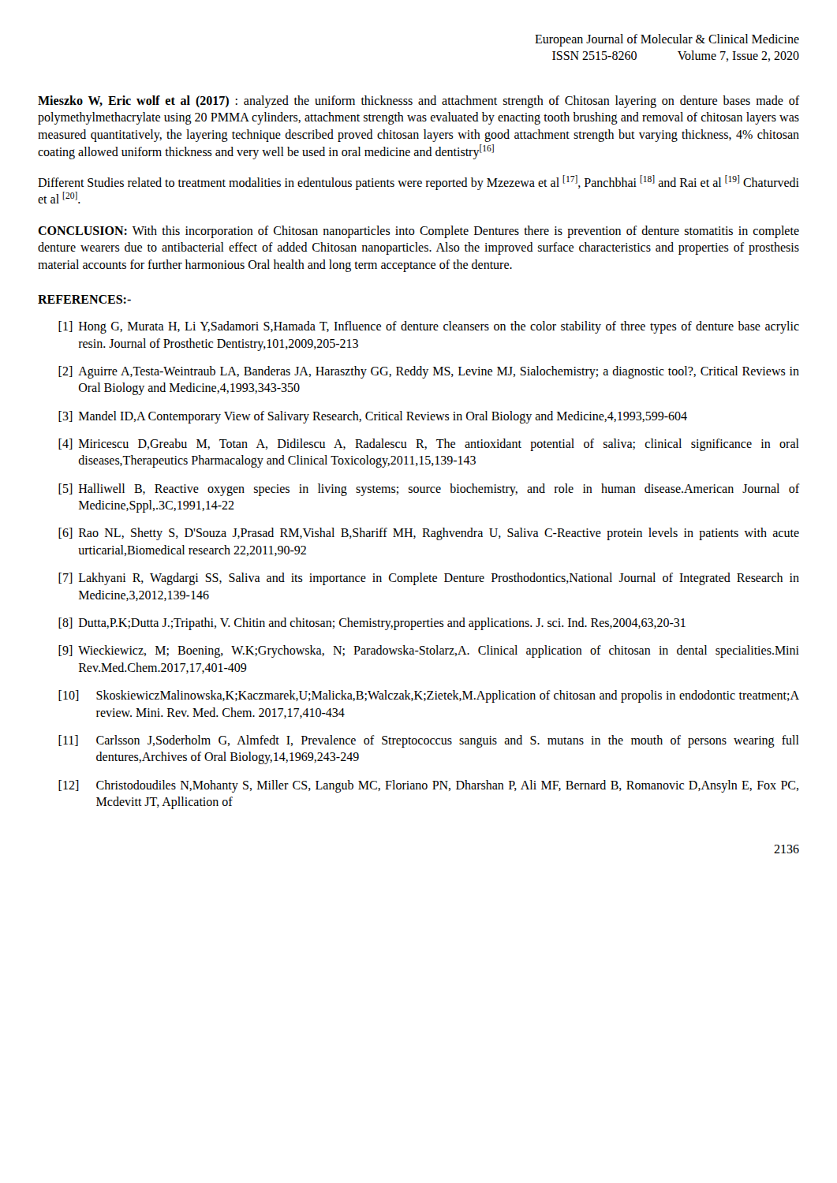European Journal of Molecular & Clinical Medicine ISSN 2515-8260 Volume 7, Issue 2, 2020
Mieszko W, Eric wolf et al (2017) : analyzed the uniform thicknesss and attachment strength of Chitosan layering on denture bases made of polymethylmethacrylate using 20 PMMA cylinders, attachment strength was evaluated by enacting tooth brushing and removal of chitosan layers was measured quantitatively, the layering technique described proved chitosan layers with good attachment strength but varying thickness, 4% chitosan coating allowed uniform thickness and very well be used in oral medicine and dentistry[16]
Different Studies related to treatment modalities in edentulous patients were reported by Mzezewa et al [17], Panchbhai [18] and Rai et al [19] Chaturvedi et al [20].
CONCLUSION: With this incorporation of Chitosan nanoparticles into Complete Dentures there is prevention of denture stomatitis in complete denture wearers due to antibacterial effect of added Chitosan nanoparticles. Also the improved surface characteristics and properties of prosthesis material accounts for further harmonious Oral health and long term acceptance of the denture.
REFERENCES:-
[1] Hong G, Murata H, Li Y,Sadamori S,Hamada T, Influence of denture cleansers on the color stability of three types of denture base acrylic resin. Journal of Prosthetic Dentistry,101,2009,205-213
[2] Aguirre A,Testa-Weintraub LA, Banderas JA, Haraszthy GG, Reddy MS, Levine MJ, Sialochemistry; a diagnostic tool?, Critical Reviews in Oral Biology and Medicine,4,1993,343-350
[3] Mandel ID,A Contemporary View of Salivary Research, Critical Reviews in Oral Biology and Medicine,4,1993,599-604
[4] Miricescu D,Greabu M, Totan A, Didilescu A, Radalescu R, The antioxidant potential of saliva; clinical significance in oral diseases,Therapeutics Pharmacalogy and Clinical Toxicology,2011,15,139-143
[5] Halliwell B, Reactive oxygen species in living systems; source biochemistry, and role in human disease.American Journal of Medicine,Sppl,.3C,1991,14-22
[6] Rao NL, Shetty S, D'Souza J,Prasad RM,Vishal B,Shariff MH, Raghvendra U, Saliva C-Reactive protein levels in patients with acute urticarial,Biomedical research 22,2011,90-92
[7] Lakhyani R, Wagdargi SS, Saliva and its importance in Complete Denture Prosthodontics,National Journal of Integrated Research in Medicine,3,2012,139-146
[8] Dutta,P.K;Dutta J.;Tripathi, V. Chitin and chitosan; Chemistry,properties and applications. J. sci. Ind. Res,2004,63,20-31
[9] Wieckiewicz, M; Boening, W.K;Grychowska, N; Paradowska-Stolarz,A. Clinical application of chitosan in dental specialities.Mini Rev.Med.Chem.2017,17,401-409
[10] SkoskiewiczMalinowska,K;Kaczmarek,U;Malicka,B;Walczak,K;Zietek,M.Application of chitosan and propolis in endodontic treatment;A review. Mini. Rev. Med. Chem. 2017,17,410-434
[11] Carlsson J,Soderholm G, Almfedt I, Prevalence of Streptococcus sanguis and S. mutans in the mouth of persons wearing full dentures,Archives of Oral Biology,14,1969,243-249
[12] Christodoudiles N,Mohanty S, Miller CS, Langub MC, Floriano PN, Dharshan P, Ali MF, Bernard B, Romanovic D,Ansyln E, Fox PC, Mcdevitt JT, Apllication of
2136